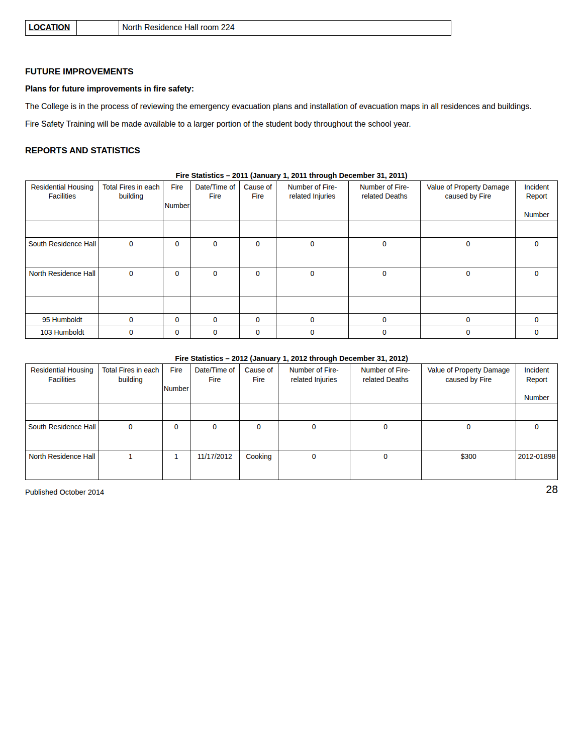| LOCATION | | North Residence Hall room 224 |
FUTURE IMPROVEMENTS
Plans for future improvements in fire safety:
The College is in the process of reviewing the emergency evacuation plans and installation of evacuation maps in all residences and buildings.
Fire Safety Training will be made available to a larger portion of the student body throughout the school year.
REPORTS AND STATISTICS
Fire Statistics – 2011 (January 1, 2011 through December 31, 2011)
| Residential Housing Facilities | Total Fires in each building | Fire Number | Date/Time of Fire | Cause of Fire | Number of Fire-related Injuries | Number of Fire-related Deaths | Value of Property Damage caused by Fire | Incident Report Number |
| --- | --- | --- | --- | --- | --- | --- | --- | --- |
| South Residence Hall | 0 | 0 | 0 | 0 | 0 | 0 | 0 | 0 |
| North Residence Hall | 0 | 0 | 0 | 0 | 0 | 0 | 0 | 0 |
| 95 Humboldt | 0 | 0 | 0 | 0 | 0 | 0 | 0 | 0 |
| 103 Humboldt | 0 | 0 | 0 | 0 | 0 | 0 | 0 | 0 |
Fire Statistics – 2012 (January 1, 2012 through December 31, 2012)
| Residential Housing Facilities | Total Fires in each building | Fire Number | Date/Time of Fire | Cause of Fire | Number of Fire-related Injuries | Number of Fire-related Deaths | Value of Property Damage caused by Fire | Incident Report Number |
| --- | --- | --- | --- | --- | --- | --- | --- | --- |
| South Residence Hall | 0 | 0 | 0 | 0 | 0 | 0 | 0 | 0 |
| North Residence Hall | 1 | 1 | 11/17/2012 | Cooking | 0 | 0 | $300 | 2012-01898 |
Published October 2014
28